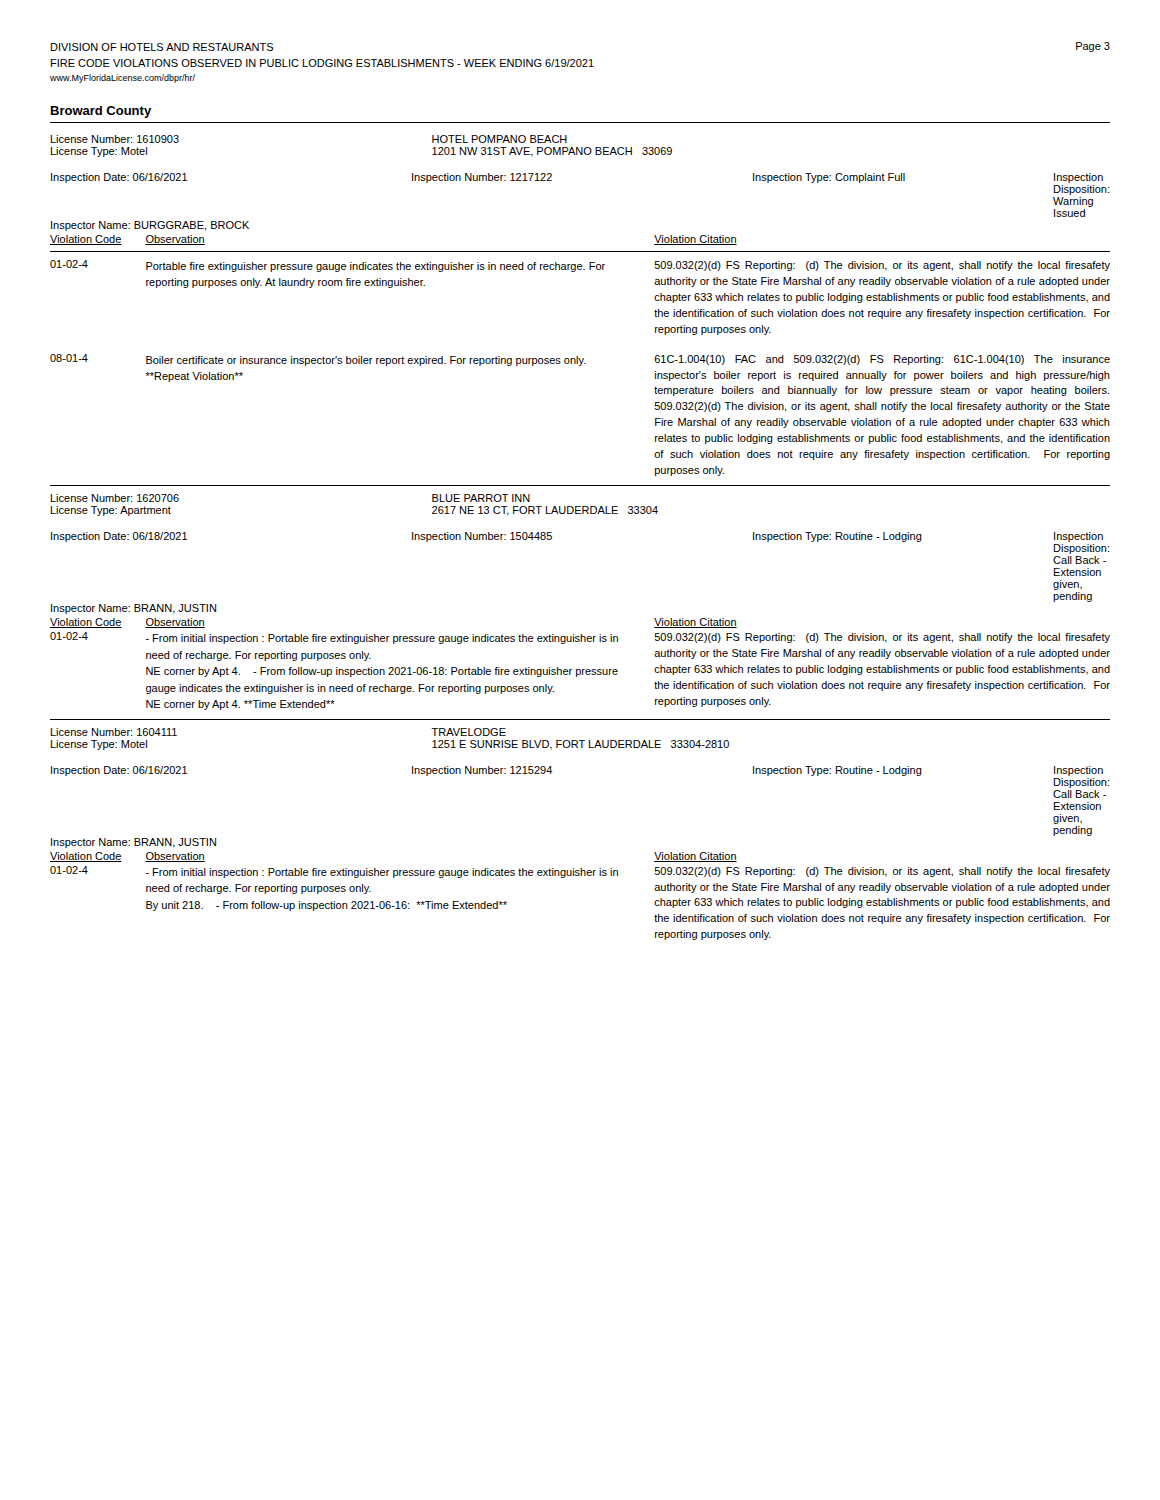Page 3
DIVISION OF HOTELS AND RESTAURANTS
FIRE CODE VIOLATIONS OBSERVED IN PUBLIC LODGING ESTABLISHMENTS - WEEK ENDING 6/19/2021
www.MyFloridaLicense.com/dbpr/hr/
Broward County
| License Number: 1610903 | HOTEL POMPANO BEACH |
| License Type: Motel | 1201 NW 31ST AVE, POMPANO BEACH 33069 |
| Inspection Date: 06/16/2021 | Inspection Number: 1217122 | Inspection Type: Complaint Full | Inspection Disposition: Warning Issued |
| Inspector Name: BURGGRABE, BROCK |
| Violation Code | Observation | Violation Citation |
| 01-02-4 | Portable fire extinguisher pressure gauge indicates the extinguisher is in need of recharge. For reporting purposes only. At laundry room fire extinguisher. | 509.032(2)(d) FS Reporting: (d) The division, or its agent, shall notify the local firesafety authority or the State Fire Marshal of any readily observable violation of a rule adopted under chapter 633 which relates to public lodging establishments or public food establishments, and the identification of such violation does not require any firesafety inspection certification. For reporting purposes only. |
| 08-01-4 | Boiler certificate or insurance inspector's boiler report expired. For reporting purposes only. **Repeat Violation** | 61C-1.004(10) FAC and 509.032(2)(d) FS Reporting: 61C-1.004(10) The insurance inspector's boiler report is required annually for power boilers and high pressure/high temperature boilers and biannually for low pressure steam or vapor heating boilers. 509.032(2)(d) The division, or its agent, shall notify the local firesafety authority or the State Fire Marshal of any readily observable violation of a rule adopted under chapter 633 which relates to public lodging establishments or public food establishments, and the identification of such violation does not require any firesafety inspection certification. For reporting purposes only. |
| License Number: 1620706 | BLUE PARROT INN |
| License Type: Apartment | 2617 NE 13 CT, FORT LAUDERDALE 33304 |
| Inspection Date: 06/18/2021 | Inspection Number: 1504485 | Inspection Type: Routine - Lodging | Inspection Disposition: Call Back - Extension given, pending |
| Inspector Name: BRANN, JUSTIN |
| Violation Code | Observation | Violation Citation |
| 01-02-4 | - From initial inspection : Portable fire extinguisher pressure gauge indicates the extinguisher is in need of recharge. For reporting purposes only. NE corner by Apt 4. - From follow-up inspection 2021-06-18: Portable fire extinguisher pressure gauge indicates the extinguisher is in need of recharge. For reporting purposes only. NE corner by Apt 4. **Time Extended** | 509.032(2)(d) FS Reporting: (d) The division, or its agent, shall notify the local firesafety authority or the State Fire Marshal of any readily observable violation of a rule adopted under chapter 633 which relates to public lodging establishments or public food establishments, and the identification of such violation does not require any firesafety inspection certification. For reporting purposes only. |
| License Number: 1604111 | TRAVELODGE |
| License Type: Motel | 1251 E SUNRISE BLVD, FORT LAUDERDALE 33304-2810 |
| Inspection Date: 06/16/2021 | Inspection Number: 1215294 | Inspection Type: Routine - Lodging | Inspection Disposition: Call Back - Extension given, pending |
| Inspector Name: BRANN, JUSTIN |
| Violation Code | Observation | Violation Citation |
| 01-02-4 | - From initial inspection : Portable fire extinguisher pressure gauge indicates the extinguisher is in need of recharge. For reporting purposes only. By unit 218. - From follow-up inspection 2021-06-16: **Time Extended** | 509.032(2)(d) FS Reporting: (d) The division, or its agent, shall notify the local firesafety authority or the State Fire Marshal of any readily observable violation of a rule adopted under chapter 633 which relates to public lodging establishments or public food establishments, and the identification of such violation does not require any firesafety inspection certification. For reporting purposes only. |